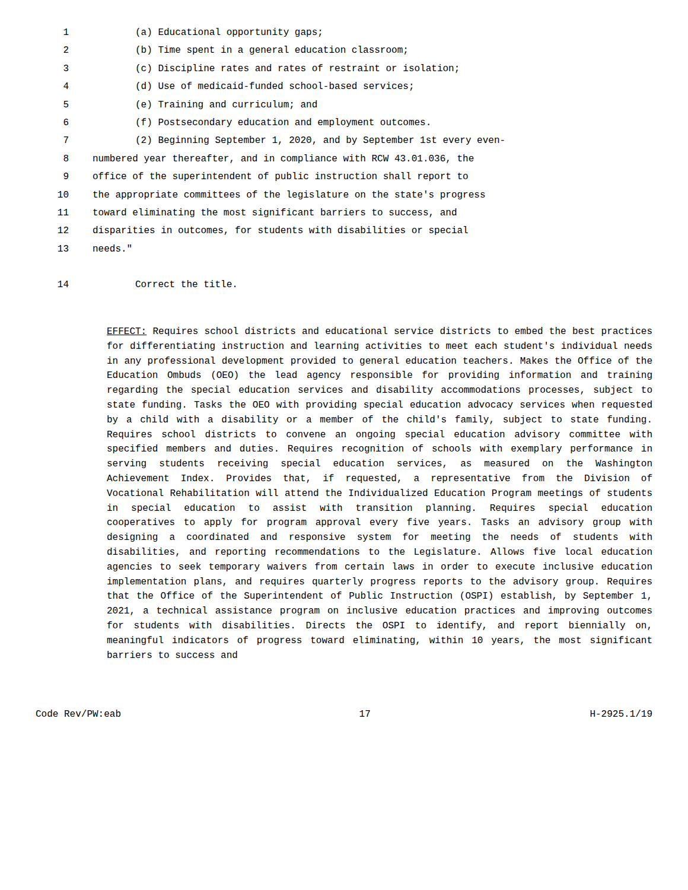1 (a) Educational opportunity gaps;
2 (b) Time spent in a general education classroom;
3 (c) Discipline rates and rates of restraint or isolation;
4 (d) Use of medicaid-funded school-based services;
5 (e) Training and curriculum; and
6 (f) Postsecondary education and employment outcomes.
7 (2) Beginning September 1, 2020, and by September 1st every even-
8 numbered year thereafter, and in compliance with RCW 43.01.036, the
9 office of the superintendent of public instruction shall report to
10 the appropriate committees of the legislature on the state's progress
11 toward eliminating the most significant barriers to success, and
12 disparities in outcomes, for students with disabilities or special
13 needs."
14 Correct the title.
EFFECT: Requires school districts and educational service districts to embed the best practices for differentiating instruction and learning activities to meet each student's individual needs in any professional development provided to general education teachers. Makes the Office of the Education Ombuds (OEO) the lead agency responsible for providing information and training regarding the special education services and disability accommodations processes, subject to state funding. Tasks the OEO with providing special education advocacy services when requested by a child with a disability or a member of the child's family, subject to state funding. Requires school districts to convene an ongoing special education advisory committee with specified members and duties. Requires recognition of schools with exemplary performance in serving students receiving special education services, as measured on the Washington Achievement Index. Provides that, if requested, a representative from the Division of Vocational Rehabilitation will attend the Individualized Education Program meetings of students in special education to assist with transition planning. Requires special education cooperatives to apply for program approval every five years. Tasks an advisory group with designing a coordinated and responsive system for meeting the needs of students with disabilities, and reporting recommendations to the Legislature. Allows five local education agencies to seek temporary waivers from certain laws in order to execute inclusive education implementation plans, and requires quarterly progress reports to the advisory group. Requires that the Office of the Superintendent of Public Instruction (OSPI) establish, by September 1, 2021, a technical assistance program on inclusive education practices and improving outcomes for students with disabilities. Directs the OSPI to identify, and report biennially on, meaningful indicators of progress toward eliminating, within 10 years, the most significant barriers to success and
Code Rev/PW:eab
17
H-2925.1/19